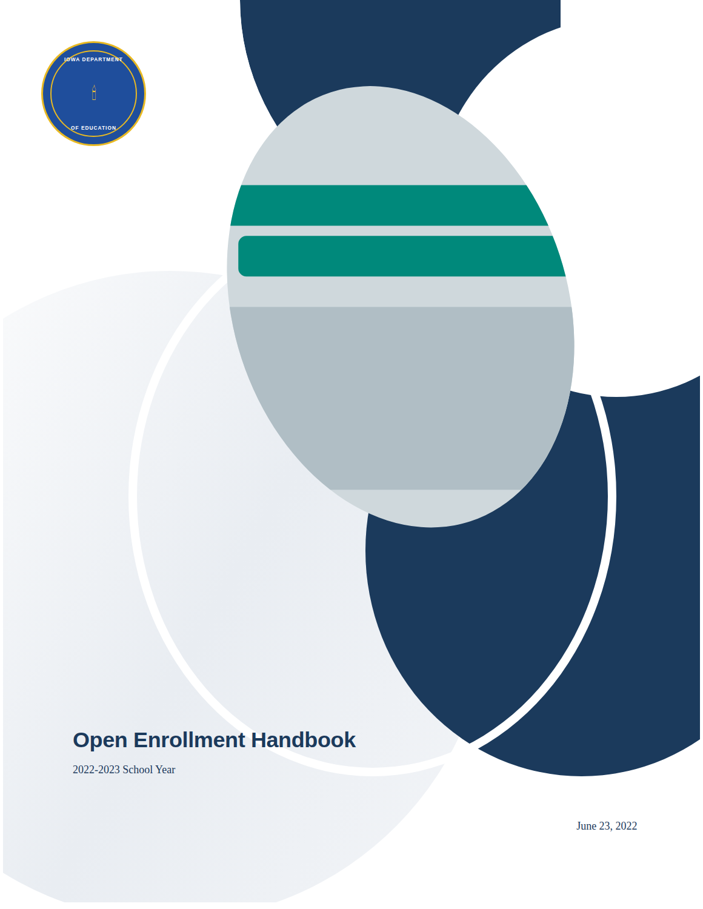IOWA DEPARTMENT 🕯 OF EDUCATION
Open Enrollment Handbook
2022-2023 School Year
June 23, 2022